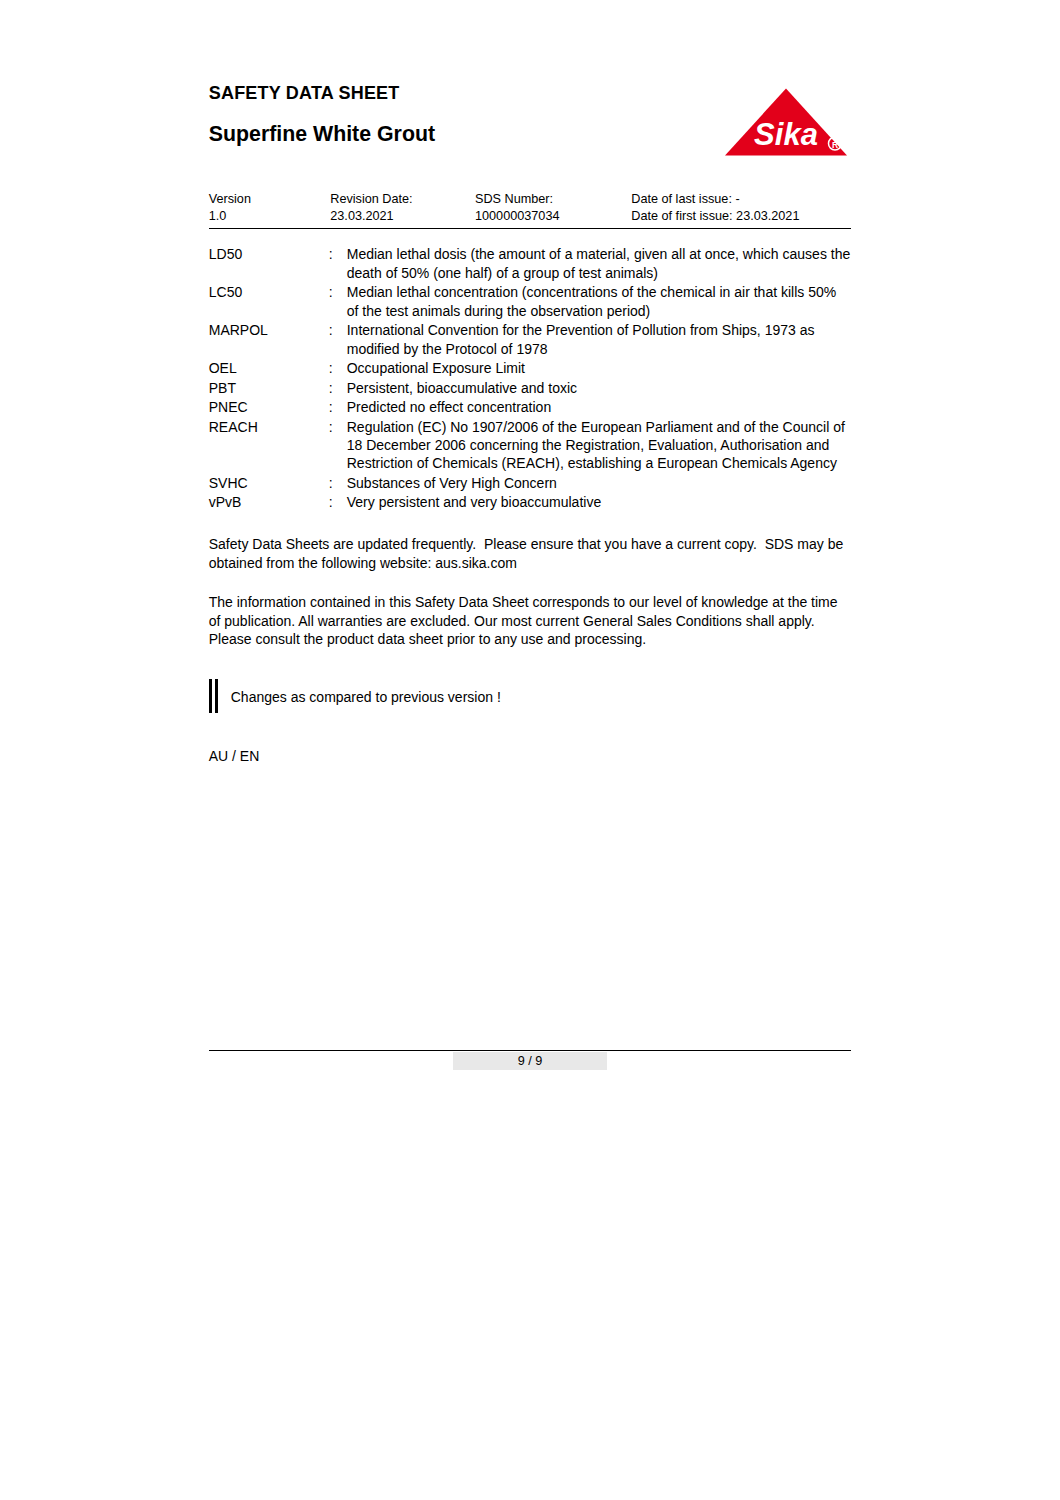SAFETY DATA SHEET
Superfine White Grout
Sika R
Version 1.0
Revision Date: 23.03.2021
SDS Number: 100000037034
Date of last issue: - Date of first issue: 23.03.2021
| LD50 | : | Median lethal dosis (the amount of a material, given all at once, which causes the death of 50% (one half) of a group of test animals) |
| LC50 | : | Median lethal concentration (concentrations of the chemical in air that kills 50% of the test animals during the observation period) |
| MARPOL | : | International Convention for the Prevention of Pollution from Ships, 1973 as modified by the Protocol of 1978 |
| OEL | : | Occupational Exposure Limit |
| PBT | : | Persistent, bioaccumulative and toxic |
| PNEC | : | Predicted no effect concentration |
| REACH | : | Regulation (EC) No 1907/2006 of the European Parliament and of the Council of 18 December 2006 concerning the Registration, Evaluation, Authorisation and Restriction of Chemicals (REACH), establishing a European Chemicals Agency |
| SVHC | : | Substances of Very High Concern |
| vPvB | : | Very persistent and very bioaccumulative |
Safety Data Sheets are updated frequently. Please ensure that you have a current copy. SDS may be obtained from the following website: aus.sika.com
The information contained in this Safety Data Sheet corresponds to our level of knowledge at the time of publication. All warranties are excluded. Our most current General Sales Conditions shall apply. Please consult the product data sheet prior to any use and processing.
Changes as compared to previous version !
AU / EN
9 / 9